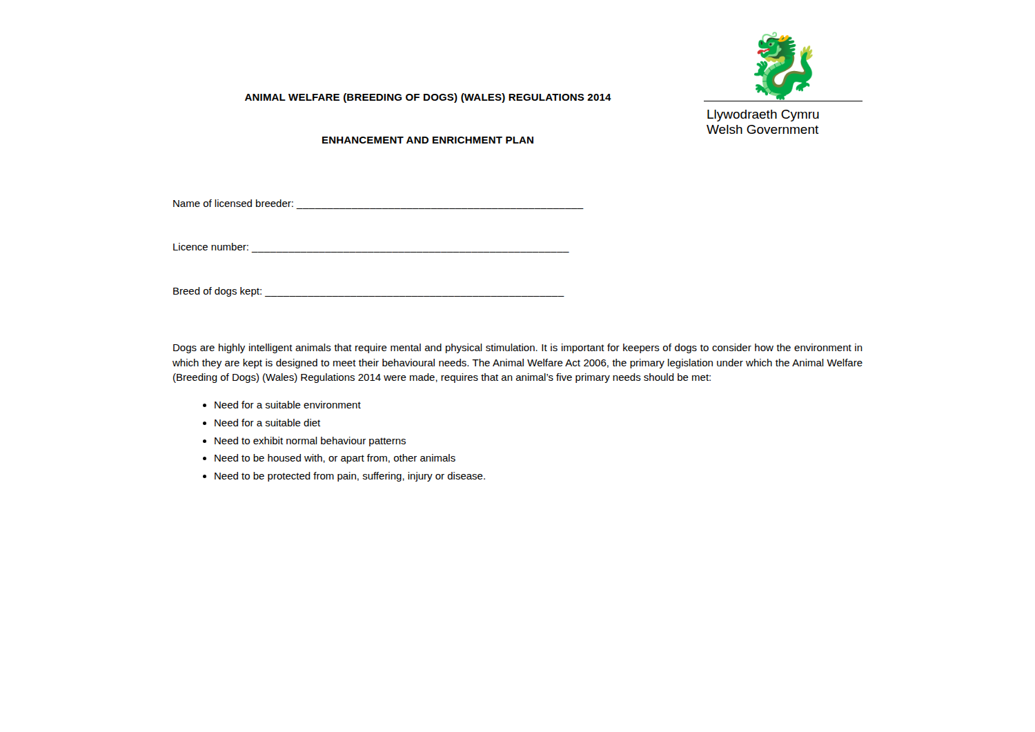ANIMAL WELFARE (BREEDING OF DOGS) (WALES) REGULATIONS 2014
ENHANCEMENT AND ENRICHMENT PLAN
🐉
Llywodraeth Cymru
Welsh Government
Name of licensed breeder: _______________________________________________
Licence number: ____________________________________________________
Breed of dogs kept: _________________________________________________
Dogs are highly intelligent animals that require mental and physical stimulation. It is important for keepers of dogs to consider how the environment in which they are kept is designed to meet their behavioural needs. The Animal Welfare Act 2006, the primary legislation under which the Animal Welfare (Breeding of Dogs) (Wales) Regulations 2014 were made, requires that an animal’s five primary needs should be met:
Need for a suitable environment
Need for a suitable diet
Need to exhibit normal behaviour patterns
Need to be housed with, or apart from, other animals
Need to be protected from pain, suffering, injury or disease.